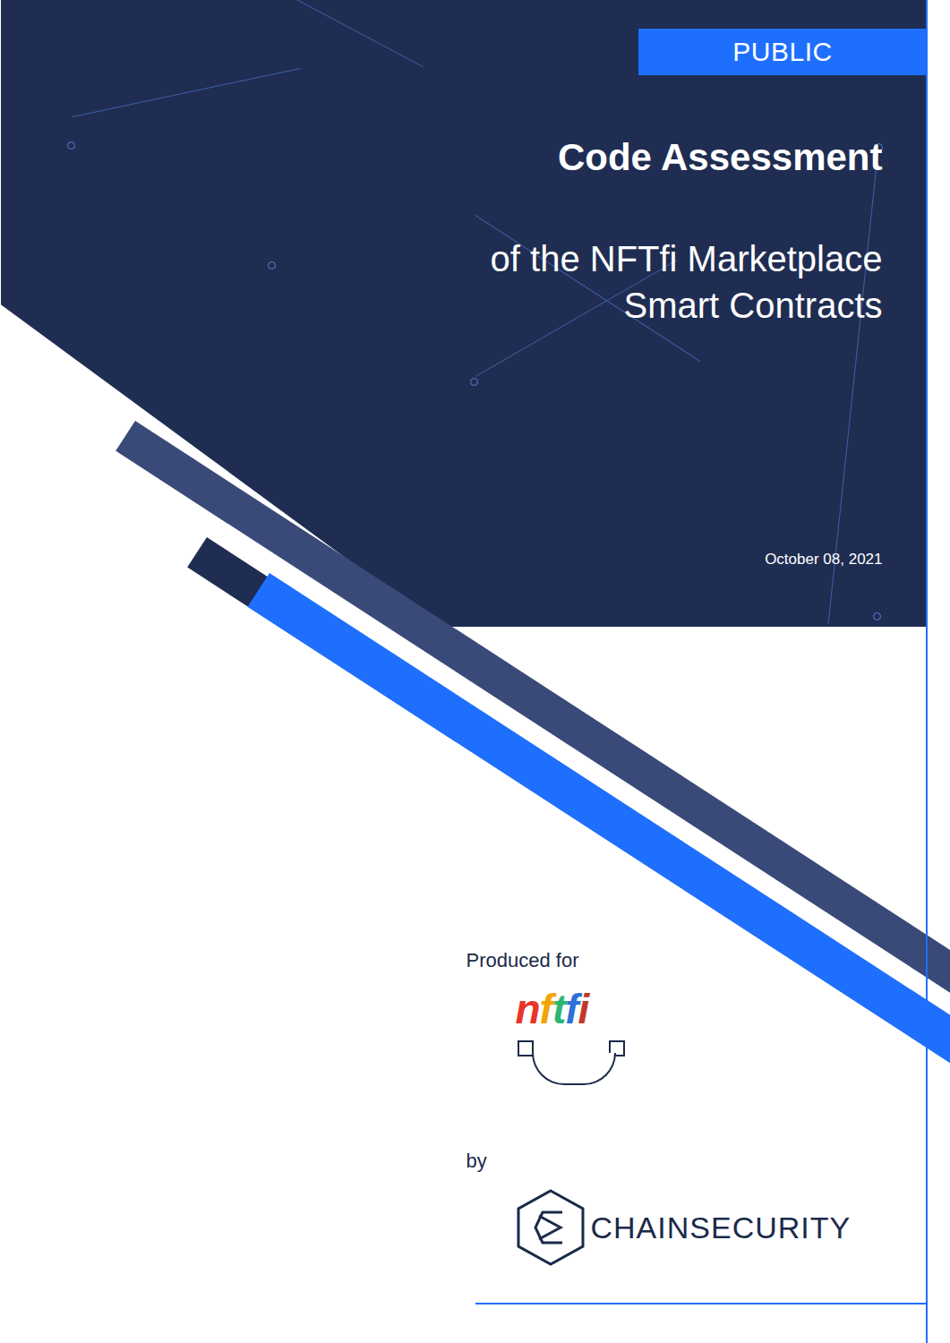PUBLIC
Code Assessment
of the NFTfi Marketplace
Smart Contracts
October 08, 2021
Produced for
nftfi
by
CHAINSECURITY